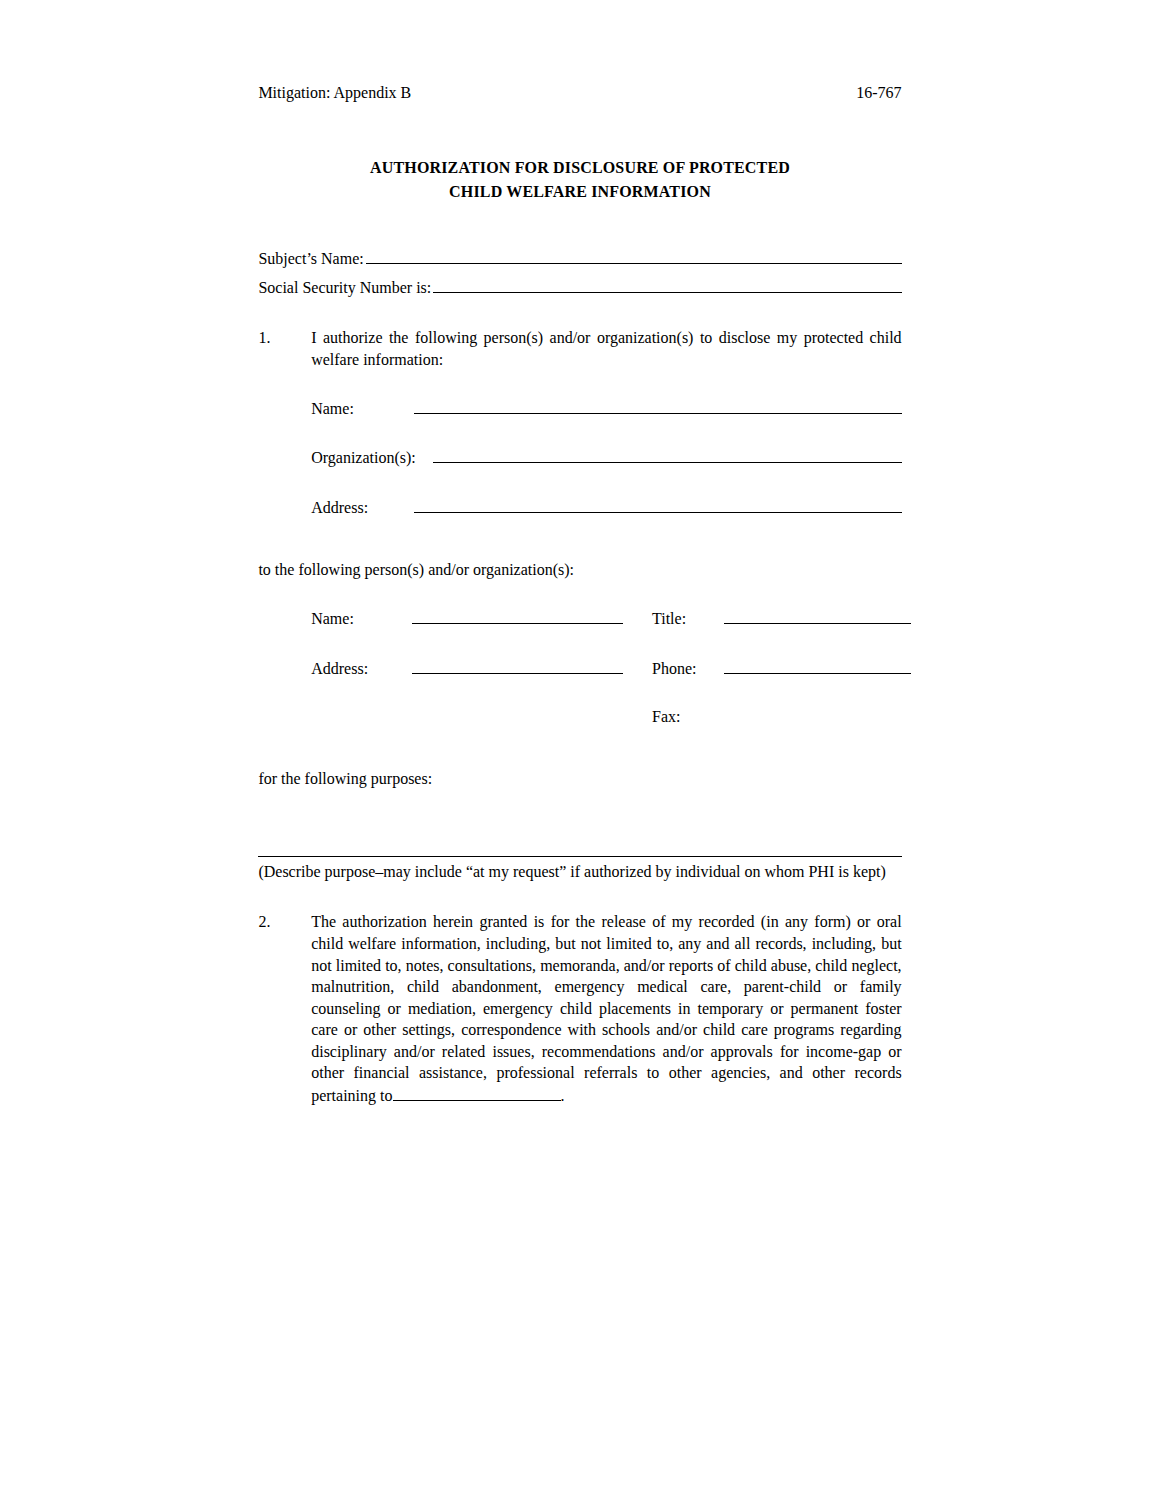Mitigation: Appendix B
16-767
AUTHORIZATION FOR DISCLOSURE OF PROTECTED
CHILD WELFARE INFORMATION
Subject’s Name:
Social Security Number is:
1.
I authorize the following person(s) and/or organization(s) to disclose my protected child welfare information:
Name:
Organization(s):
Address:
to the following person(s) and/or organization(s):
Name:
Title:
Address:
Phone:
Fax:
for the following purposes:
(Describe purpose–may include “at my request” if authorized by individual on whom PHI is kept)
2.
The authorization herein granted is for the release of my recorded (in any form) or oral child welfare information, including, but not limited to, any and all records, including, but not limited to, notes, consultations, memoranda, and/or reports of child abuse, child neglect, malnutrition, child abandonment, emergency medical care, parent-child or family counseling or mediation, emergency child placements in temporary or permanent foster care or other settings, correspondence with schools and/or child care programs regarding disciplinary and/or related issues, recommendations and/or approvals for income-gap or other financial assistance, professional referrals to other agencies, and other records pertaining to .